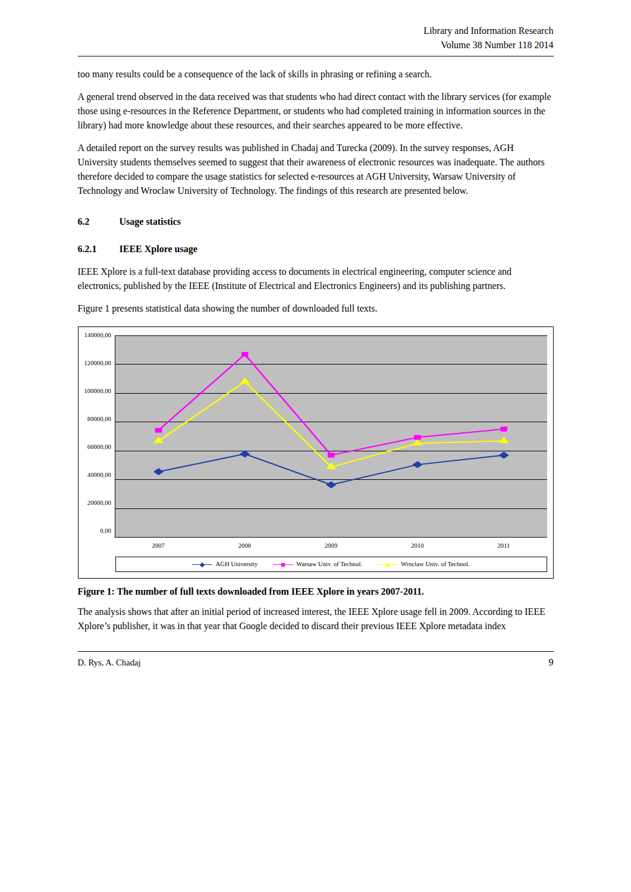Library and Information Research Volume 38 Number 118 2014
too many results could be a consequence of the lack of skills in phrasing or refining a search.
A general trend observed in the data received was that students who had direct contact with the library services (for example those using e-resources in the Reference Department, or students who had completed training in information sources in the library) had more knowledge about these resources, and their searches appeared to be more effective.
A detailed report on the survey results was published in Chadaj and Turecka (2009). In the survey responses, AGH University students themselves seemed to suggest that their awareness of electronic resources was inadequate. The authors therefore decided to compare the usage statistics for selected e-resources at AGH University, Warsaw University of Technology and Wroclaw University of Technology. The findings of this research are presented below.
6.2 Usage statistics
6.2.1 IEEE Xplore usage
IEEE Xplore is a full-text database providing access to documents in electrical engineering, computer science and electronics, published by the IEEE (Institute of Electrical and Electronics Engineers) and its publishing partners.
Figure 1 presents statistical data showing the number of downloaded full texts.
140000,00 120000,00 100000,00 80000,00 60000,00 40000,00 20000,00 0,00
2007 2008 2009 2010 2011
AGH University Warsaw Univ. of Technol. Wroclaw Univ. of Technol.
Figure 1: The number of full texts downloaded from IEEE Xplore in years 2007-2011.
The analysis shows that after an initial period of increased interest, the IEEE Xplore usage fell in 2009. According to IEEE Xplore’s publisher, it was in that year that Google decided to discard their previous IEEE Xplore metadata index
D. Rys, A. Chadaj 9